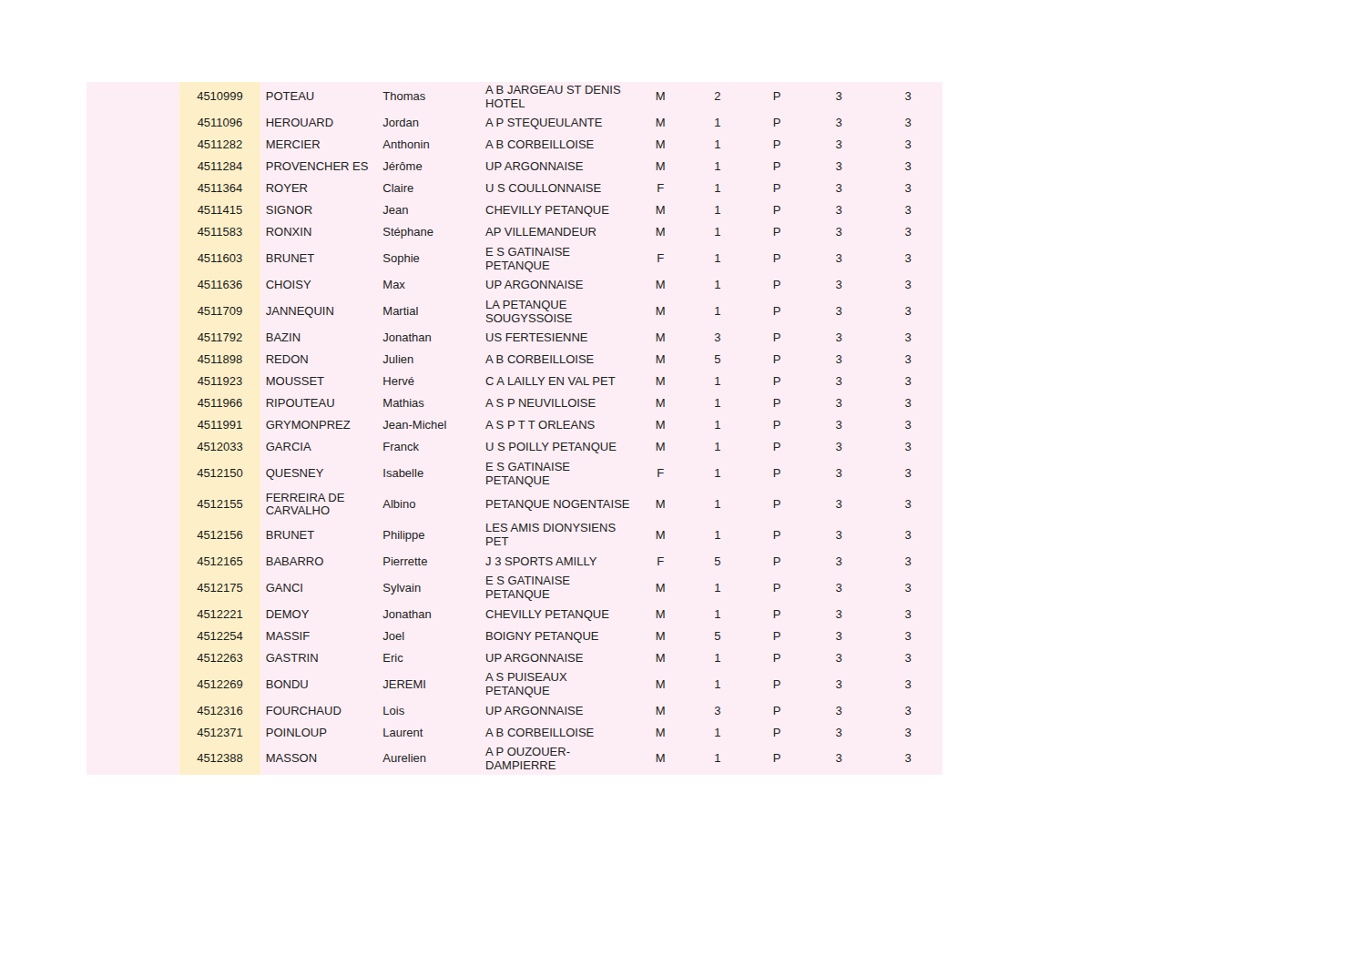| | 4510999 | POTEAU | Thomas | A B JARGEAU ST DENIS HOTEL | M | 2 | P | 3 | 3 |
| | 4511096 | HEROUARD | Jordan | A P STEQUEULANTE | M | 1 | P | 3 | 3 |
| | 4511282 | MERCIER | Anthonin | A B CORBEILLOISE | M | 1 | P | 3 | 3 |
| | 4511284 | PROVENCHER ES | Jérôme | UP ARGONNAISE | M | 1 | P | 3 | 3 |
| | 4511364 | ROYER | Claire | U S COULLONNAISE | F | 1 | P | 3 | 3 |
| | 4511415 | SIGNOR | Jean | CHEVILLY PETANQUE | M | 1 | P | 3 | 3 |
| | 4511583 | RONXIN | Stéphane | AP VILLEMANDEUR | M | 1 | P | 3 | 3 |
| | 4511603 | BRUNET | Sophie | E S GATINAISE PETANQUE | F | 1 | P | 3 | 3 |
| | 4511636 | CHOISY | Max | UP ARGONNAISE | M | 1 | P | 3 | 3 |
| | 4511709 | JANNEQUIN | Martial | LA PETANQUE SOUGYSSOISE | M | 1 | P | 3 | 3 |
| | 4511792 | BAZIN | Jonathan | US FERTESIENNE | M | 3 | P | 3 | 3 |
| | 4511898 | REDON | Julien | A B CORBEILLOISE | M | 5 | P | 3 | 3 |
| | 4511923 | MOUSSET | Hervé | C A LAILLY EN VAL PET | M | 1 | P | 3 | 3 |
| | 4511966 | RIPOUTEAU | Mathias | A S P NEUVILLOISE | M | 1 | P | 3 | 3 |
| | 4511991 | GRYMONPREZ | Jean-Michel | A S P T T ORLEANS | M | 1 | P | 3 | 3 |
| | 4512033 | GARCIA | Franck | U S POILLY PETANQUE | M | 1 | P | 3 | 3 |
| | 4512150 | QUESNEY | Isabelle | E S GATINAISE PETANQUE | F | 1 | P | 3 | 3 |
| | 4512155 | FERREIRA DE CARVALHO | Albino | PETANQUE NOGENTAISE | M | 1 | P | 3 | 3 |
| | 4512156 | BRUNET | Philippe | LES AMIS DIONYSIENS PET | M | 1 | P | 3 | 3 |
| | 4512165 | BABARRO | Pierrette | J 3 SPORTS AMILLY | F | 5 | P | 3 | 3 |
| | 4512175 | GANCI | Sylvain | E S GATINAISE PETANQUE | M | 1 | P | 3 | 3 |
| | 4512221 | DEMOY | Jonathan | CHEVILLY PETANQUE | M | 1 | P | 3 | 3 |
| | 4512254 | MASSIF | Joel | BOIGNY PETANQUE | M | 5 | P | 3 | 3 |
| | 4512263 | GASTRIN | Eric | UP ARGONNAISE | M | 1 | P | 3 | 3 |
| | 4512269 | BONDU | JEREMI | A S PUISEAUX PETANQUE | M | 1 | P | 3 | 3 |
| | 4512316 | FOURCHAUD | Lois | UP ARGONNAISE | M | 3 | P | 3 | 3 |
| | 4512371 | POINLOUP | Laurent | A B CORBEILLOISE | M | 1 | P | 3 | 3 |
| | 4512388 | MASSON | Aurelien | A P OUZOUER-DAMPIERRE | M | 1 | P | 3 | 3 |